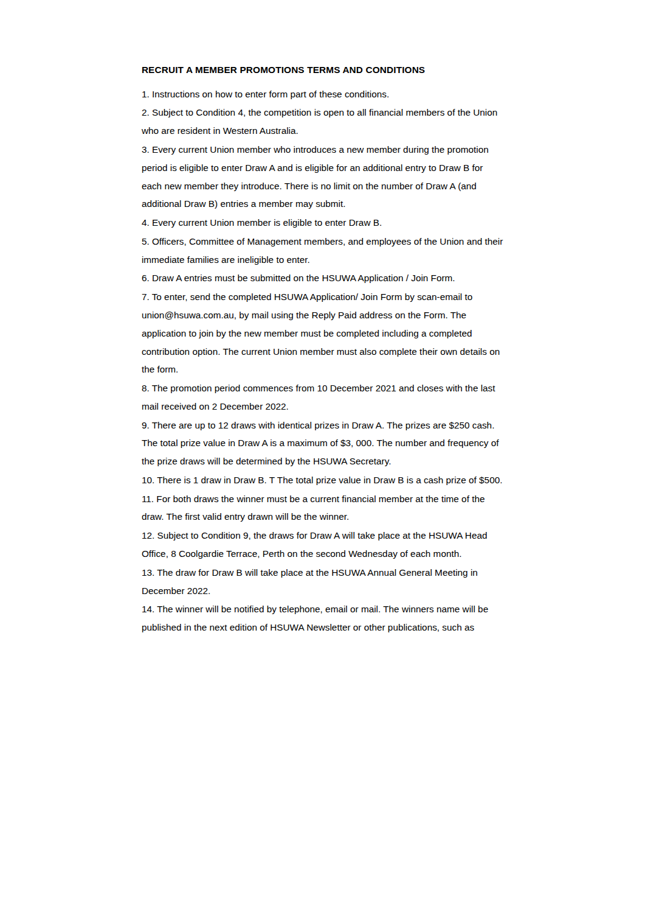RECRUIT A MEMBER PROMOTIONS TERMS AND CONDITIONS
1. Instructions on how to enter form part of these conditions.
2. Subject to Condition 4, the competition is open to all financial members of the Union who are resident in Western Australia.
3. Every current Union member who introduces a new member during the promotion period is eligible to enter Draw A and is eligible for an additional entry to Draw B for each new member they introduce. There is no limit on the number of Draw A (and additional Draw B) entries a member may submit.
4. Every current Union member is eligible to enter Draw B.
5. Officers, Committee of Management members, and employees of the Union and their immediate families are ineligible to enter.
6. Draw A entries must be submitted on the HSUWA Application / Join Form.
7. To enter, send the completed HSUWA Application/ Join Form by scan-email to union@hsuwa.com.au, by mail using the Reply Paid address on the Form. The application to join by the new member must be completed including a completed contribution option. The current Union member must also complete their own details on the form.
8. The promotion period commences from 10 December 2021 and closes with the last mail received on 2 December 2022.
9. There are up to 12 draws with identical prizes in Draw A. The prizes are $250 cash. The total prize value in Draw A is a maximum of $3, 000. The number and frequency of the prize draws will be determined by the HSUWA Secretary.
10. There is 1 draw in Draw B. T The total prize value in Draw B is a cash prize of $500.
11. For both draws the winner must be a current financial member at the time of the draw. The first valid entry drawn will be the winner.
12. Subject to Condition 9, the draws for Draw A will take place at the HSUWA Head Office, 8 Coolgardie Terrace, Perth on the second Wednesday of each month.
13. The draw for Draw B will take place at the HSUWA Annual General Meeting in December 2022.
14. The winner will be notified by telephone, email or mail. The winners name will be published in the next edition of HSUWA Newsletter or other publications, such as